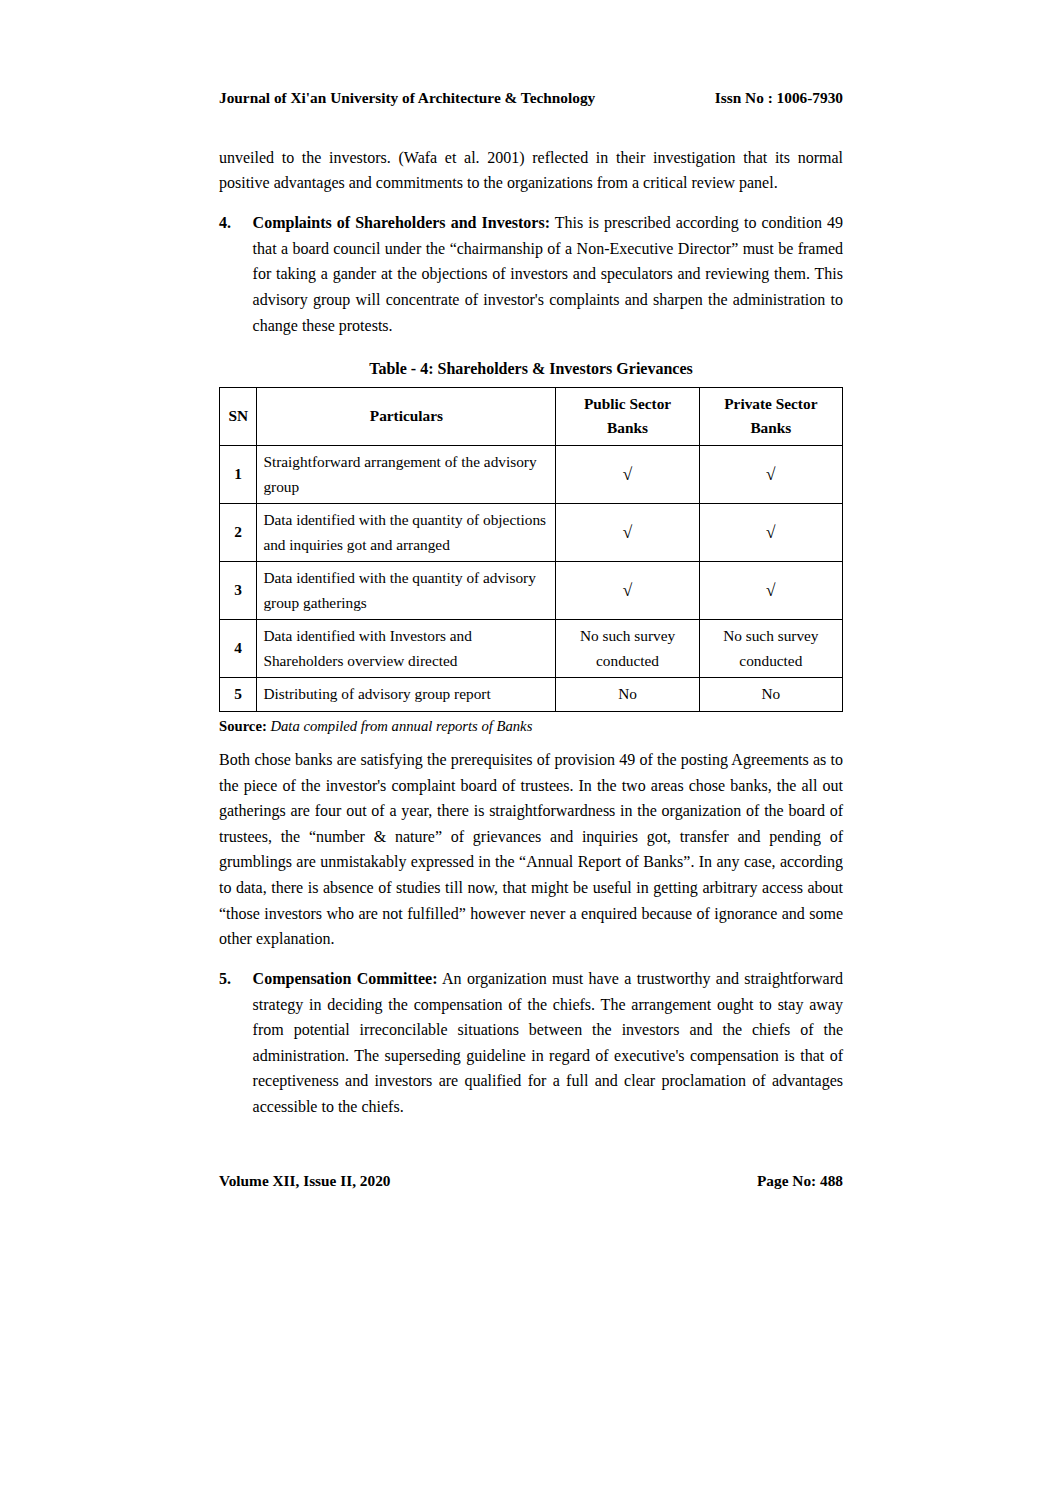Journal of Xi'an University of Architecture & Technology
Issn No : 1006-7930
unveiled to the investors. (Wafa et al. 2001) reflected in their investigation that its normal positive advantages and commitments to the organizations from a critical review panel.
4. Complaints of Shareholders and Investors: This is prescribed according to condition 49 that a board council under the “chairmanship of a Non-Executive Director” must be framed for taking a gander at the objections of investors and speculators and reviewing them. This advisory group will concentrate of investor's complaints and sharpen the administration to change these protests.
Table - 4: Shareholders & Investors Grievances
| SN | Particulars | Public Sector Banks | Private Sector Banks |
| --- | --- | --- | --- |
| 1 | Straightforward arrangement of the advisory group | √ | √ |
| 2 | Data identified with the quantity of objections and inquiries got and arranged | √ | √ |
| 3 | Data identified with the quantity of advisory group gatherings | √ | √ |
| 4 | Data identified with Investors and Shareholders overview directed | No such survey conducted | No such survey conducted |
| 5 | Distributing of advisory group report | No | No |
Source: Data compiled from annual reports of Banks
Both chose banks are satisfying the prerequisites of provision 49 of the posting Agreements as to the piece of the investor's complaint board of trustees. In the two areas chose banks, the all out gatherings are four out of a year, there is straightforwardness in the organization of the board of trustees, the “number & nature” of grievances and inquiries got, transfer and pending of grumblings are unmistakably expressed in the “Annual Report of Banks”. In any case, according to data, there is absence of studies till now, that might be useful in getting arbitrary access about “those investors who are not fulfilled” however never a enquired because of ignorance and some other explanation.
5. Compensation Committee: An organization must have a trustworthy and straightforward strategy in deciding the compensation of the chiefs. The arrangement ought to stay away from potential irreconcilable situations between the investors and the chiefs of the administration. The superseding guideline in regard of executive's compensation is that of receptiveness and investors are qualified for a full and clear proclamation of advantages accessible to the chiefs.
Volume XII, Issue II, 2020
Page No: 488